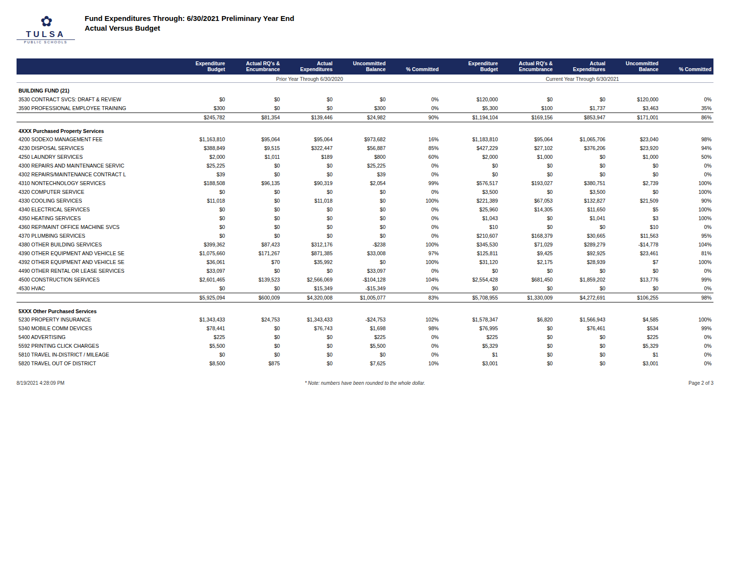✿
TULSA
PUBLIC SCHOOLS
Fund Expenditures Through: 6/30/2021 Preliminary Year End
Actual Versus Budget
| | Prior Year Through 6/30/2020 | | Current Year Through 6/30/2021 |
| | Expenditure Budget | Actual RQ's & Encumbrance | Actual Expenditures | Uncommitted Balance | % Committed | | Expenditure Budget | Actual RQ's & Encumbrance | Actual Expenditures | Uncommitted Balance | % Committed |
| BUILDING FUND (21) |
| 3530 CONTRACT SVCS: DRAFT & REVIEW | $0 | $0 | $0 | $0 | 0% | | $120,000 | $0 | $0 | $120,000 | 0% |
| 3590 PROFESSIONAL EMPLOYEE TRAINING | $300 | $0 | $0 | $300 | 0% | | $5,300 | $100 | $1,737 | $3,463 | 35% |
| | $245,782 | $81,354 | $139,446 | $24,982 | 90% | | $1,194,104 | $169,156 | $853,947 | $171,001 | 86% |
| 4XXX Purchased Property Services |
| 4200 SODEXO MANAGEMENT FEE | $1,163,810 | $95,064 | $95,064 | $973,682 | 16% | | $1,183,810 | $95,064 | $1,065,706 | $23,040 | 98% |
| 4230 DISPOSAL SERVICES | $388,849 | $9,515 | $322,447 | $56,887 | 85% | | $427,229 | $27,102 | $376,206 | $23,920 | 94% |
| 4250 LAUNDRY SERVICES | $2,000 | $1,011 | $189 | $800 | 60% | | $2,000 | $1,000 | $0 | $1,000 | 50% |
| 4300 REPAIRS AND MAINTENANCE SERVIC | $25,225 | $0 | $0 | $25,225 | 0% | | $0 | $0 | $0 | $0 | 0% |
| 4302 REPAIRS/MAINTENANCE CONTRACT L | $39 | $0 | $0 | $39 | 0% | | $0 | $0 | $0 | $0 | 0% |
| 4310 NONTECHNOLOGY SERVICES | $188,508 | $96,135 | $90,319 | $2,054 | 99% | | $576,517 | $193,027 | $380,751 | $2,739 | 100% |
| 4320 COMPUTER SERVICE | $0 | $0 | $0 | $0 | 0% | | $3,500 | $0 | $3,500 | $0 | 100% |
| 4330 COOLING SERVICES | $11,018 | $0 | $11,018 | $0 | 100% | | $221,389 | $67,053 | $132,827 | $21,509 | 90% |
| 4340 ELECTRICAL SERVICES | $0 | $0 | $0 | $0 | 0% | | $25,960 | $14,305 | $11,650 | $5 | 100% |
| 4350 HEATING SERVICES | $0 | $0 | $0 | $0 | 0% | | $1,043 | $0 | $1,041 | $3 | 100% |
| 4360 REP/MAINT OFFICE MACHINE SVCS | $0 | $0 | $0 | $0 | 0% | | $10 | $0 | $0 | $10 | 0% |
| 4370 PLUMBING SERVICES | $0 | $0 | $0 | $0 | 0% | | $210,607 | $168,379 | $30,665 | $11,563 | 95% |
| 4380 OTHER BUILDING SERVICES | $399,362 | $87,423 | $312,176 | -$238 | 100% | | $345,530 | $71,029 | $289,279 | -$14,778 | 104% |
| 4390 OTHER EQUIPMENT AND VEHICLE SE | $1,075,660 | $171,267 | $871,385 | $33,008 | 97% | | $125,811 | $9,425 | $92,925 | $23,461 | 81% |
| 4392 OTHER EQUIPMENT AND VEHICLE SE | $36,061 | $70 | $35,992 | $0 | 100% | | $31,120 | $2,175 | $28,939 | $7 | 100% |
| 4490 OTHER RENTAL OR LEASE SERVICES | $33,097 | $0 | $0 | $33,097 | 0% | | $0 | $0 | $0 | $0 | 0% |
| 4500 CONSTRUCTION SERVICES | $2,601,465 | $139,523 | $2,566,069 | -$104,128 | 104% | | $2,554,428 | $681,450 | $1,859,202 | $13,776 | 99% |
| 4530 HVAC | $0 | $0 | $15,349 | -$15,349 | 0% | | $0 | $0 | $0 | $0 | 0% |
| | $5,925,094 | $600,009 | $4,320,008 | $1,005,077 | 83% | | $5,708,955 | $1,330,009 | $4,272,691 | $106,255 | 98% |
| 5XXX Other Purchased Services |
| 5230 PROPERTY INSURANCE | $1,343,433 | $24,753 | $1,343,433 | -$24,753 | 102% | | $1,578,347 | $6,820 | $1,566,943 | $4,585 | 100% |
| 5340 MOBILE COMM DEVICES | $78,441 | $0 | $76,743 | $1,698 | 98% | | $76,995 | $0 | $76,461 | $534 | 99% |
| 5400 ADVERTISING | $225 | $0 | $0 | $225 | 0% | | $225 | $0 | $0 | $225 | 0% |
| 5592 PRINTING CLICK CHARGES | $5,500 | $0 | $0 | $5,500 | 0% | | $5,329 | $0 | $0 | $5,329 | 0% |
| 5810 TRAVEL IN-DISTRICT / MILEAGE | $0 | $0 | $0 | $0 | 0% | | $1 | $0 | $0 | $1 | 0% |
| 5820 TRAVEL OUT OF DISTRICT | $8,500 | $875 | $0 | $7,625 | 10% | | $3,001 | $0 | $0 | $3,001 | 0% |
8/19/2021 4:28:09 PM
* Note: numbers have been rounded to the whole dollar.
Page 2 of 3